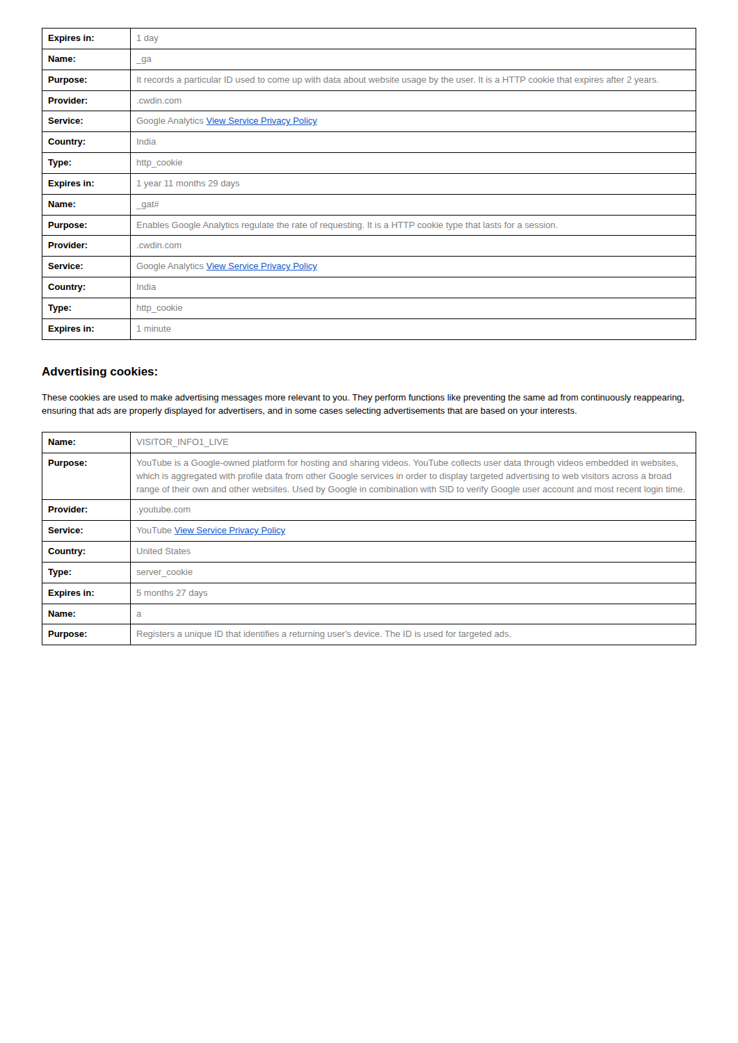| Expires in: | 1 day |
| Name: | _ga |
| Purpose: | It records a particular ID used to come up with data about website usage by the user. It is a HTTP cookie that expires after 2 years. |
| Provider: | .cwdin.com |
| Service: | Google Analytics View Service Privacy Policy |
| Country: | India |
| Type: | http_cookie |
| Expires in: | 1 year 11 months 29 days |
| Name: | _gat# |
| Purpose: | Enables Google Analytics regulate the rate of requesting. It is a HTTP cookie type that lasts for a session. |
| Provider: | .cwdin.com |
| Service: | Google Analytics View Service Privacy Policy |
| Country: | India |
| Type: | http_cookie |
| Expires in: | 1 minute |
Advertising cookies:
These cookies are used to make advertising messages more relevant to you. They perform functions like preventing the same ad from continuously reappearing, ensuring that ads are properly displayed for advertisers, and in some cases selecting advertisements that are based on your interests.
| Name: | VISITOR_INFO1_LIVE |
| Purpose: | YouTube is a Google-owned platform for hosting and sharing videos. YouTube collects user data through videos embedded in websites, which is aggregated with profile data from other Google services in order to display targeted advertising to web visitors across a broad range of their own and other websites. Used by Google in combination with SID to verify Google user account and most recent login time. |
| Provider: | .youtube.com |
| Service: | YouTube View Service Privacy Policy |
| Country: | United States |
| Type: | server_cookie |
| Expires in: | 5 months 27 days |
| Name: | a |
| Purpose: | Registers a unique ID that identifies a returning user's device. The ID is used for targeted ads. |